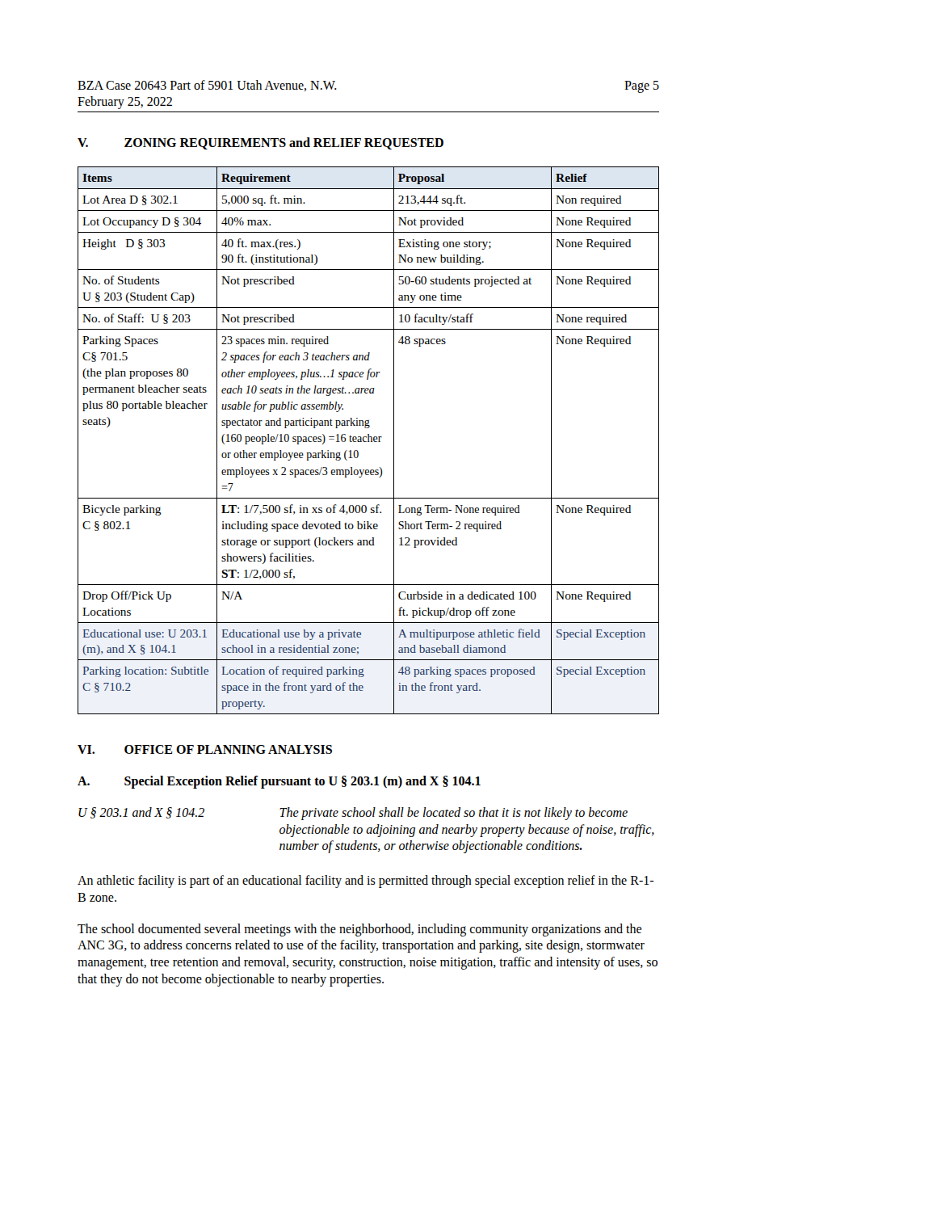BZA Case 20643 Part of 5901 Utah Avenue, N.W.
February 25, 2022
Page 5
V. ZONING REQUIREMENTS and RELIEF REQUESTED
| Items | Requirement | Proposal | Relief |
| --- | --- | --- | --- |
| Lot Area D § 302.1 | 5,000 sq. ft. min. | 213,444 sq.ft. | Non required |
| Lot Occupancy D § 304 | 40% max. | Not provided | None Required |
| Height D § 303 | 40 ft. max.(res.) 90 ft. (institutional) | Existing one story; No new building. | None Required |
| No. of Students U § 203 (Student Cap) | Not prescribed | 50-60 students projected at any one time | None Required |
| No. of Staff: U § 203 | Not prescribed | 10 faculty/staff | None required |
| Parking Spaces C§ 701.5 (the plan proposes 80 permanent bleacher seats plus 80 portable bleacher seats) | 23 spaces min. required 2 spaces for each 3 teachers and other employees, plus…1 space for each 10 seats in the largest…area usable for public assembly. spectator and participant parking (160 people/10 spaces) =16 teacher or other employee parking (10 employees x 2 spaces/3 employees) =7 | 48 spaces | None Required |
| Bicycle parking C § 802.1 | LT : 1/7,500 sf, in xs of 4,000 sf. including space devoted to bike storage or support (lockers and showers) facilities. ST : 1/2,000 sf, | Long Term- None required Short Term- 2 required 12 provided | None Required |
| Drop Off/Pick Up Locations | N/A | Curbside in a dedicated 100 ft. pickup/drop off zone | None Required |
| Educational use: U 203.1 (m), and X § 104.1 | Educational use by a private school in a residential zone; | A multipurpose athletic field and baseball diamond | Special Exception |
| Parking location: Subtitle C § 710.2 | Location of required parking space in the front yard of the property. | 48 parking spaces proposed in the front yard. | Special Exception |
VI. OFFICE OF PLANNING ANALYSIS
A. Special Exception Relief pursuant to U § 203.1 (m) and X § 104.1
U § 203.1 and X § 104.2
The private school shall be located so that it is not likely to become objectionable to adjoining and nearby property because of noise, traffic, number of students, or otherwise objectionable conditions.
An athletic facility is part of an educational facility and is permitted through special exception relief in the R-1-B zone.
The school documented several meetings with the neighborhood, including community organizations and the ANC 3G, to address concerns related to use of the facility, transportation and parking, site design, stormwater management, tree retention and removal, security, construction, noise mitigation, traffic and intensity of uses, so that they do not become objectionable to nearby properties.